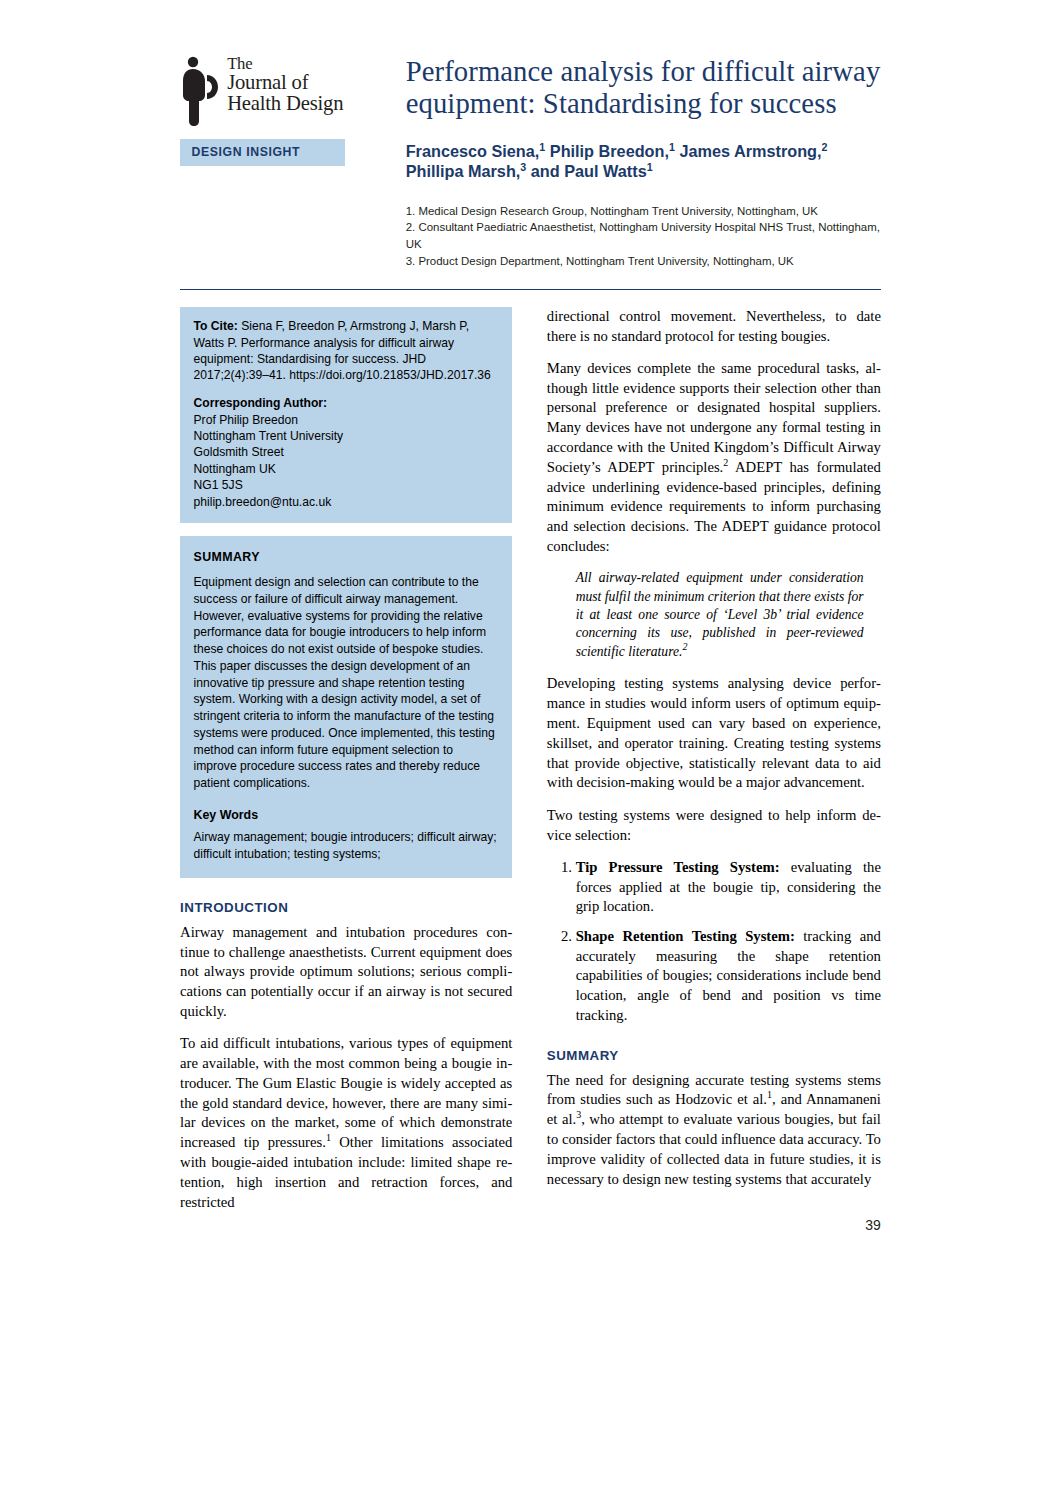The Journal of Health Design
Performance analysis for difficult airway equipment: Standardising for success
DESIGN INSIGHT
Francesco Siena,1 Philip Breedon,1 James Armstrong,2 Phillipa Marsh,3 and Paul Watts1
1. Medical Design Research Group, Nottingham Trent University, Nottingham, UK
2. Consultant Paediatric Anaesthetist, Nottingham University Hospital NHS Trust, Nottingham, UK
3. Product Design Department, Nottingham Trent University, Nottingham, UK
To Cite: Siena F, Breedon P, Armstrong J, Marsh P, Watts P. Performance analysis for difficult airway equipment: Standardising for success. JHD 2017;2(4):39–41. https://doi.org/10.21853/JHD.2017.36
Corresponding Author:
Prof Philip Breedon
Nottingham Trent University
Goldsmith Street
Nottingham UK
NG1 5JS
philip.breedon@ntu.ac.uk
SUMMARY
Equipment design and selection can contribute to the success or failure of difficult airway management. However, evaluative systems for providing the relative performance data for bougie introducers to help inform these choices do not exist outside of bespoke studies. This paper discusses the design development of an innovative tip pressure and shape retention testing system. Working with a design activity model, a set of stringent criteria to inform the manufacture of the testing systems were produced. Once implemented, this testing method can inform future equipment selection to improve procedure success rates and thereby reduce patient complications.
Key Words
Airway management; bougie introducers; difficult airway; difficult intubation; testing systems;
INTRODUCTION
Airway management and intubation procedures continue to challenge anaesthetists. Current equipment does not always provide optimum solutions; serious complications can potentially occur if an airway is not secured quickly.
To aid difficult intubations, various types of equipment are available, with the most common being a bougie introducer. The Gum Elastic Bougie is widely accepted as the gold standard device, however, there are many similar devices on the market, some of which demonstrate increased tip pressures.1 Other limitations associated with bougie-aided intubation include: limited shape retention, high insertion and retraction forces, and restricted
directional control movement. Nevertheless, to date there is no standard protocol for testing bougies.
Many devices complete the same procedural tasks, although little evidence supports their selection other than personal preference or designated hospital suppliers. Many devices have not undergone any formal testing in accordance with the United Kingdom’s Difficult Airway Society’s ADEPT principles.2 ADEPT has formulated advice underlining evidence-based principles, defining minimum evidence requirements to inform purchasing and selection decisions. The ADEPT guidance protocol concludes:
All airway-related equipment under consideration must fulfil the minimum criterion that there exists for it at least one source of ‘Level 3b’ trial evidence concerning its use, published in peer-reviewed scientific literature.2
Developing testing systems analysing device performance in studies would inform users of optimum equipment. Equipment used can vary based on experience, skillset, and operator training. Creating testing systems that provide objective, statistically relevant data to aid with decision-making would be a major advancement.
Two testing systems were designed to help inform device selection:
Tip Pressure Testing System: evaluating the forces applied at the bougie tip, considering the grip location.
Shape Retention Testing System: tracking and accurately measuring the shape retention capabilities of bougies; considerations include bend location, angle of bend and position vs time tracking.
SUMMARY
The need for designing accurate testing systems stems from studies such as Hodzovic et al.1, and Annamaneni et al.3, who attempt to evaluate various bougies, but fail to consider factors that could influence data accuracy. To improve validity of collected data in future studies, it is necessary to design new testing systems that accurately
39